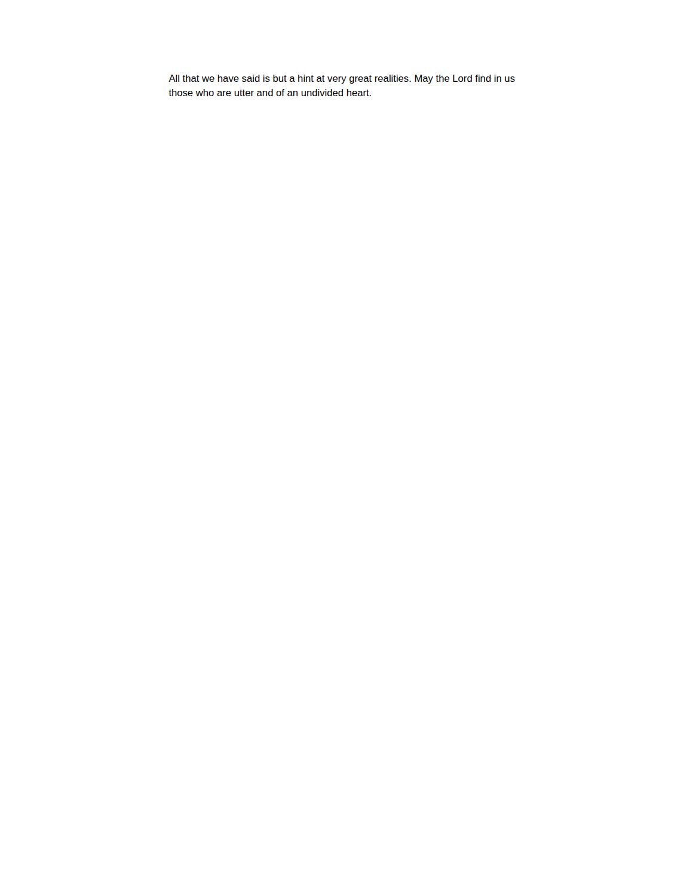All that we have said is but a hint at very great realities. May the Lord find in us those who are utter and of an undivided heart.